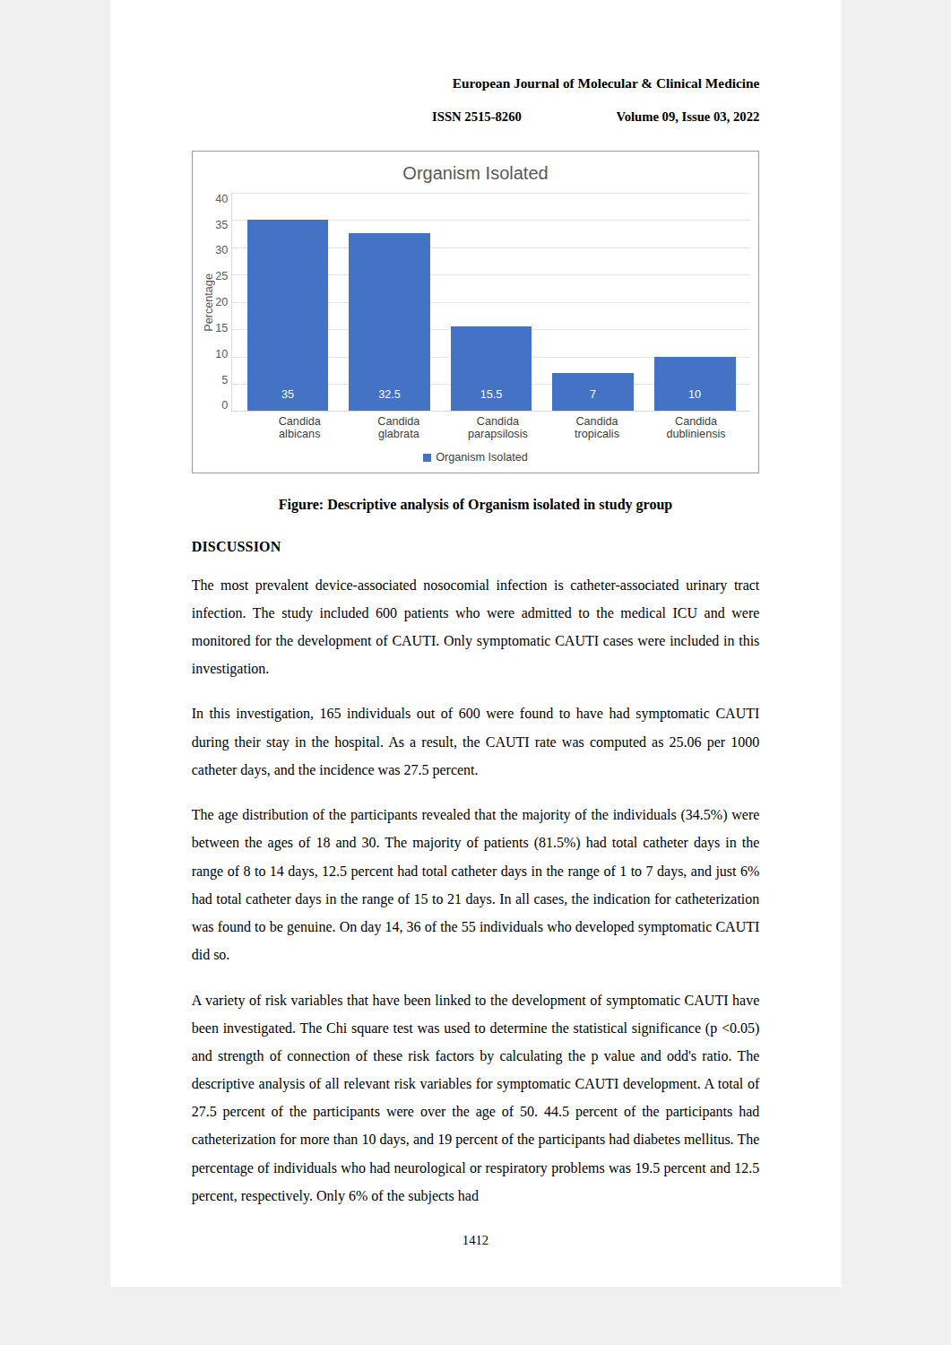European Journal of Molecular & Clinical Medicine
ISSN 2515-8260 Volume 09, Issue 03, 2022
Organism Isolated
Percentage
40 35 30 25 20 15 10 5 0
35
32.5
15.5
7
10
Candida albicans Candida glabrata Candida parapsilosis Candida tropicalis Candida dubliniensis
Organism Isolated
Figure: Descriptive analysis of Organism isolated in study group
DISCUSSION
The most prevalent device-associated nosocomial infection is catheter-associated urinary tract infection. The study included 600 patients who were admitted to the medical ICU and were monitored for the development of CAUTI. Only symptomatic CAUTI cases were included in this investigation.
In this investigation, 165 individuals out of 600 were found to have had symptomatic CAUTI during their stay in the hospital. As a result, the CAUTI rate was computed as 25.06 per 1000 catheter days, and the incidence was 27.5 percent.
The age distribution of the participants revealed that the majority of the individuals (34.5%) were between the ages of 18 and 30. The majority of patients (81.5%) had total catheter days in the range of 8 to 14 days, 12.5 percent had total catheter days in the range of 1 to 7 days, and just 6% had total catheter days in the range of 15 to 21 days. In all cases, the indication for catheterization was found to be genuine. On day 14, 36 of the 55 individuals who developed symptomatic CAUTI did so.
A variety of risk variables that have been linked to the development of symptomatic CAUTI have been investigated. The Chi square test was used to determine the statistical significance (p <0.05) and strength of connection of these risk factors by calculating the p value and odd's ratio. The descriptive analysis of all relevant risk variables for symptomatic CAUTI development. A total of 27.5 percent of the participants were over the age of 50. 44.5 percent of the participants had catheterization for more than 10 days, and 19 percent of the participants had diabetes mellitus. The percentage of individuals who had neurological or respiratory problems was 19.5 percent and 12.5 percent, respectively. Only 6% of the subjects had
1412